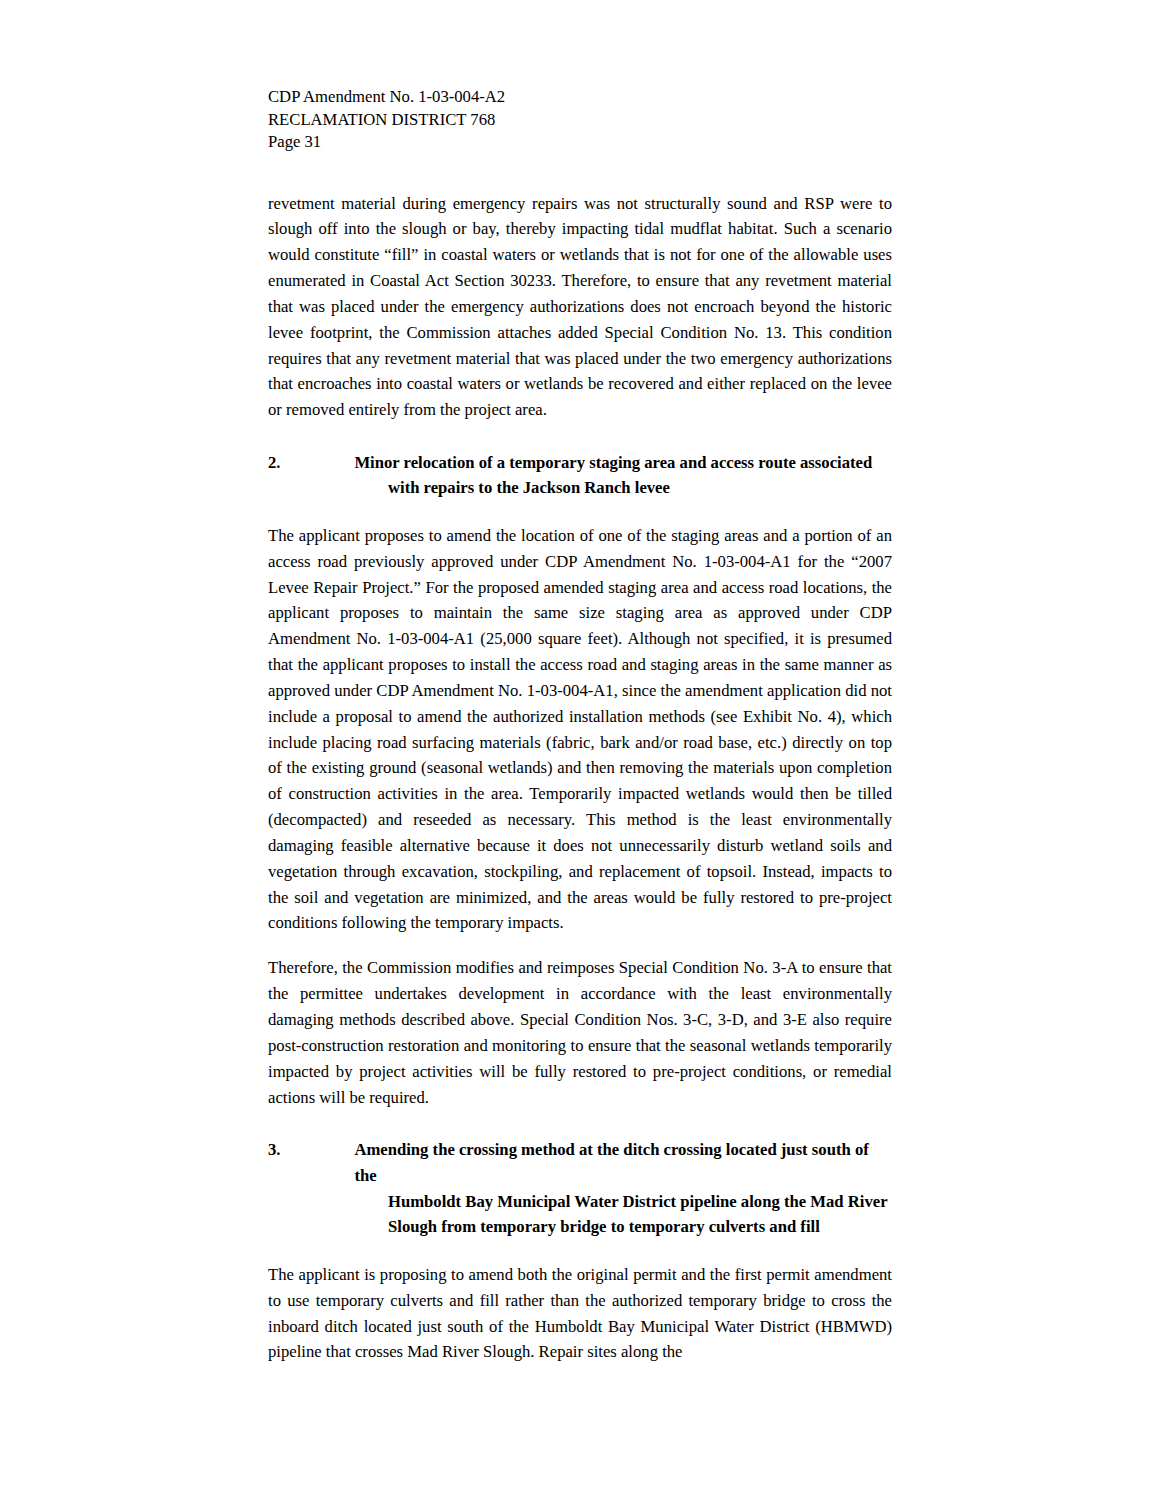CDP Amendment No. 1-03-004-A2
RECLAMATION DISTRICT 768
Page 31
revetment material during emergency repairs was not structurally sound and RSP were to slough off into the slough or bay, thereby impacting tidal mudflat habitat. Such a scenario would constitute “fill” in coastal waters or wetlands that is not for one of the allowable uses enumerated in Coastal Act Section 30233. Therefore, to ensure that any revetment material that was placed under the emergency authorizations does not encroach beyond the historic levee footprint, the Commission attaches added Special Condition No. 13. This condition requires that any revetment material that was placed under the two emergency authorizations that encroaches into coastal waters or wetlands be recovered and either replaced on the levee or removed entirely from the project area.
2.
Minor relocation of a temporary staging area and access route associated with repairs to the Jackson Ranch levee
The applicant proposes to amend the location of one of the staging areas and a portion of an access road previously approved under CDP Amendment No. 1-03-004-A1 for the “2007 Levee Repair Project.” For the proposed amended staging area and access road locations, the applicant proposes to maintain the same size staging area as approved under CDP Amendment No. 1-03-004-A1 (25,000 square feet). Although not specified, it is presumed that the applicant proposes to install the access road and staging areas in the same manner as approved under CDP Amendment No. 1-03-004-A1, since the amendment application did not include a proposal to amend the authorized installation methods (see Exhibit No. 4), which include placing road surfacing materials (fabric, bark and/or road base, etc.) directly on top of the existing ground (seasonal wetlands) and then removing the materials upon completion of construction activities in the area. Temporarily impacted wetlands would then be tilled (decompacted) and reseeded as necessary. This method is the least environmentally damaging feasible alternative because it does not unnecessarily disturb wetland soils and vegetation through excavation, stockpiling, and replacement of topsoil. Instead, impacts to the soil and vegetation are minimized, and the areas would be fully restored to pre-project conditions following the temporary impacts.
Therefore, the Commission modifies and reimposes Special Condition No. 3-A to ensure that the permittee undertakes development in accordance with the least environmentally damaging methods described above. Special Condition Nos. 3-C, 3-D, and 3-E also require post-construction restoration and monitoring to ensure that the seasonal wetlands temporarily impacted by project activities will be fully restored to pre-project conditions, or remedial actions will be required.
3.
Amending the crossing method at the ditch crossing located just south of the Humboldt Bay Municipal Water District pipeline along the Mad River Slough from temporary bridge to temporary culverts and fill
The applicant is proposing to amend both the original permit and the first permit amendment to use temporary culverts and fill rather than the authorized temporary bridge to cross the inboard ditch located just south of the Humboldt Bay Municipal Water District (HBMWD) pipeline that crosses Mad River Slough. Repair sites along the